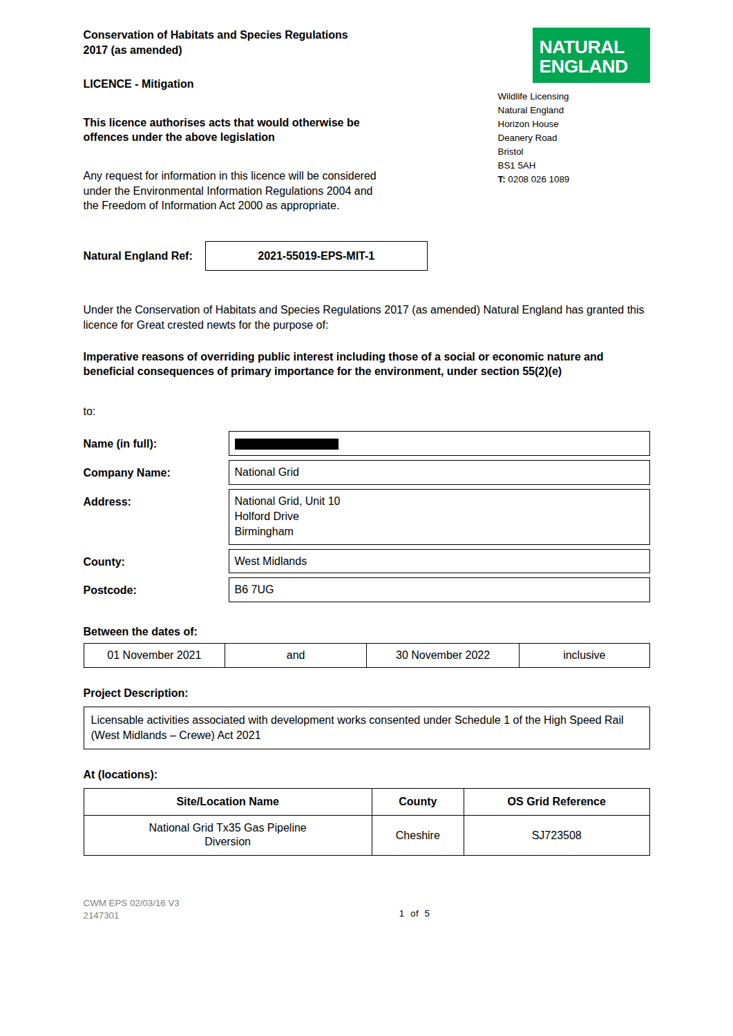Conservation of Habitats and Species Regulations
2017 (as amended)
LICENCE - Mitigation
This licence authorises acts that would otherwise be
offences under the above legislation
Any request for information in this licence will be considered
under the Environmental Information Regulations 2004 and
the Freedom of Information Act 2000 as appropriate.
NATURAL ENGLAND
Wildlife Licensing
Natural England
Horizon House
Deanery Road
Bristol
BS1 5AH
T: 0208 026 1089
Natural England Ref:
2021-55019-EPS-MIT-1
Under the Conservation of Habitats and Species Regulations 2017 (as amended) Natural England has granted this licence for Great crested newts for the purpose of:
Imperative reasons of overriding public interest including those of a social or economic nature and beneficial consequences of primary importance for the environment, under section 55(2)(e)
to:
| Name (in full): | |
| Company Name: | National Grid |
| Address: | National Grid, Unit 10 Holford Drive Birmingham |
| County: | West Midlands |
| Postcode: | B6 7UG |
Between the dates of:
| 01 November 2021 | and | 30 November 2022 | inclusive |
Project Description:
Licensable activities associated with development works consented under Schedule 1 of the High Speed Rail (West Midlands – Crewe) Act 2021
At (locations):
| Site/Location Name | County | OS Grid Reference |
| --- | --- | --- |
| National Grid Tx35 Gas Pipeline Diversion | Cheshire | SJ723508 |
CWM EPS 02/03/16 V3
2147301
1 of 5